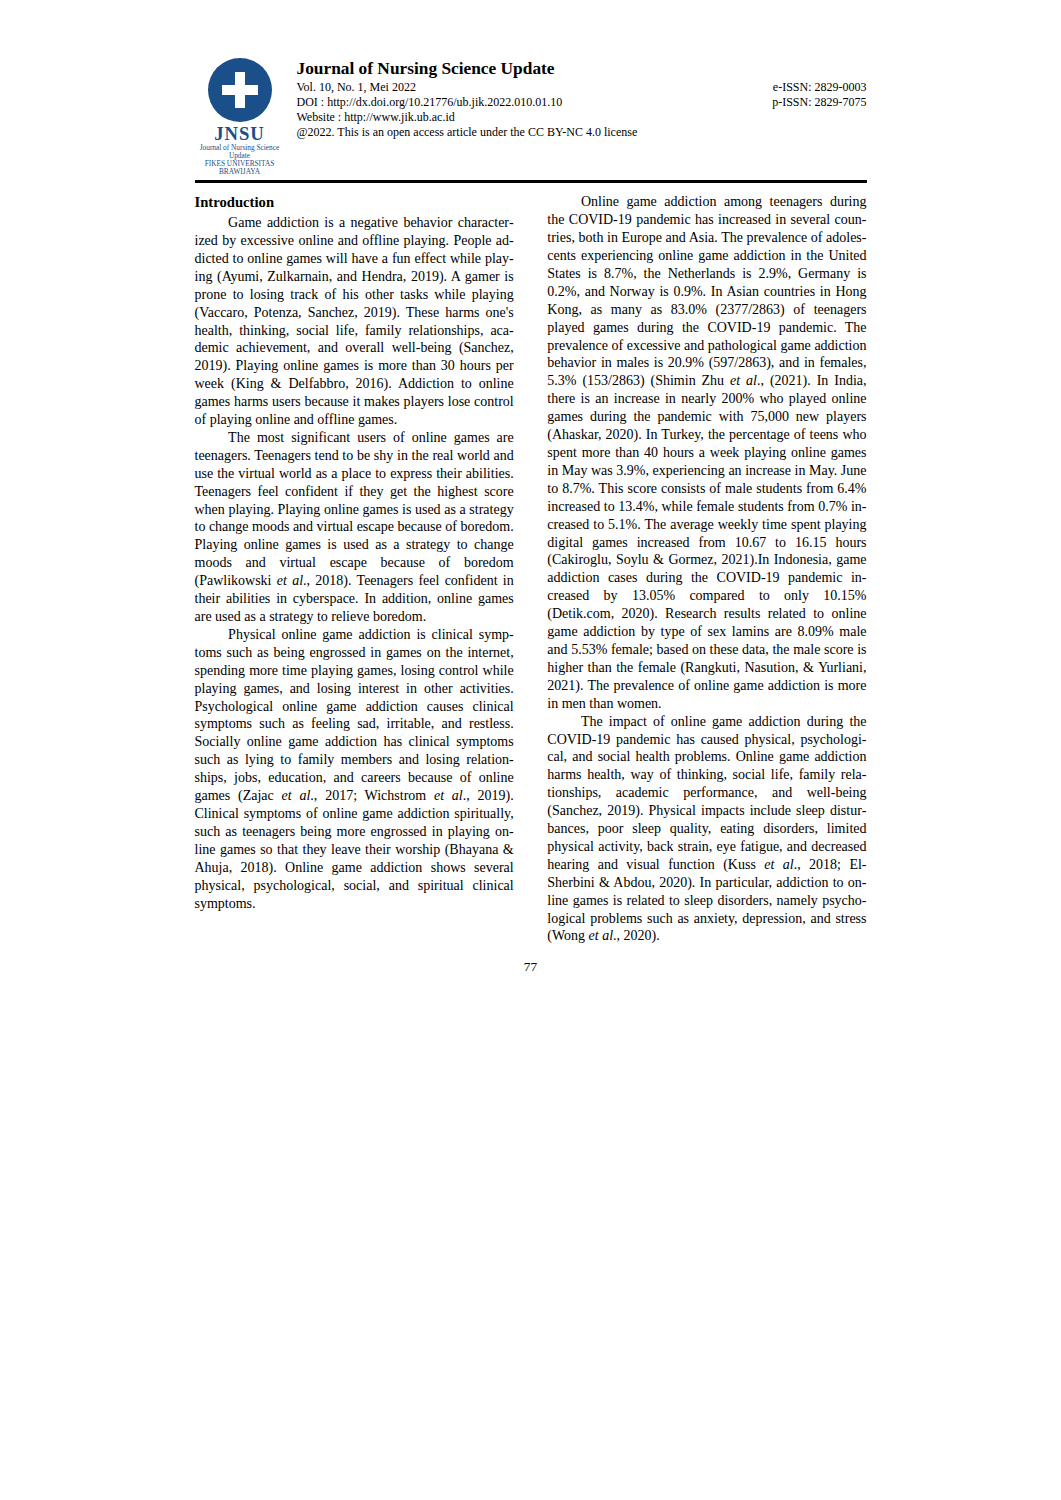JNSU
Journal of Nursing Science Update
FIKES UNIVERSITAS BRAWIJAYA
Journal of Nursing Science Update
Vol. 10, No. 1, Mei 2022 e-ISSN: 2829-0003
DOI : http://dx.doi.org/10.21776/ub.jik.2022.010.01.10 p-ISSN: 2829-7075
Website : http://www.jik.ub.ac.id
@2022. This is an open access article under the CC BY-NC 4.0 license
Introduction
Game addiction is a negative behavior characterized by excessive online and offline playing. People addicted to online games will have a fun effect while playing (Ayumi, Zulkarnain, and Hendra, 2019). A gamer is prone to losing track of his other tasks while playing (Vaccaro, Potenza, Sanchez, 2019). These harms one's health, thinking, social life, family relationships, academic achievement, and overall well-being (Sanchez, 2019). Playing online games is more than 30 hours per week (King & Delfabbro, 2016). Addiction to online games harms users because it makes players lose control of playing online and offline games.
The most significant users of online games are teenagers. Teenagers tend to be shy in the real world and use the virtual world as a place to express their abilities. Teenagers feel confident if they get the highest score when playing. Playing online games is used as a strategy to change moods and virtual escape because of boredom. Playing online games is used as a strategy to change moods and virtual escape because of boredom (Pawlikowski et al., 2018). Teenagers feel confident in their abilities in cyberspace. In addition, online games are used as a strategy to relieve boredom.
Physical online game addiction is clinical symptoms such as being engrossed in games on the internet, spending more time playing games, losing control while playing games, and losing interest in other activities. Psychological online game addiction causes clinical symptoms such as feeling sad, irritable, and restless. Socially online game addiction has clinical symptoms such as lying to family members and losing relationships, jobs, education, and careers because of online games (Zajac et al., 2017; Wichstrom et al., 2019). Clinical symptoms of online game addiction spiritually, such as teenagers being more engrossed in playing online games so that they leave their worship (Bhayana & Ahuja, 2018). Online game addiction shows several physical, psychological, social, and spiritual clinical symptoms.
Online game addiction among teenagers during the COVID-19 pandemic has increased in several countries, both in Europe and Asia. The prevalence of adolescents experiencing online game addiction in the United States is 8.7%, the Netherlands is 2.9%, Germany is 0.2%, and Norway is 0.9%. In Asian countries in Hong Kong, as many as 83.0% (2377/2863) of teenagers played games during the COVID-19 pandemic. The prevalence of excessive and pathological game addiction behavior in males is 20.9% (597/2863), and in females, 5.3% (153/2863) (Shimin Zhu et al., (2021). In India, there is an increase in nearly 200% who played online games during the pandemic with 75,000 new players (Ahaskar, 2020). In Turkey, the percentage of teens who spent more than 40 hours a week playing online games in May was 3.9%, experiencing an increase in May. June to 8.7%. This score consists of male students from 6.4% increased to 13.4%, while female students from 0.7% increased to 5.1%. The average weekly time spent playing digital games increased from 10.67 to 16.15 hours (Cakiroglu, Soylu & Gormez, 2021).In Indonesia, game addiction cases during the COVID-19 pandemic increased by 13.05% compared to only 10.15% (Detik.com, 2020). Research results related to online game addiction by type of sex lamins are 8.09% male and 5.53% female; based on these data, the male score is higher than the female (Rangkuti, Nasution, & Yurliani, 2021). The prevalence of online game addiction is more in men than women.
The impact of online game addiction during the COVID-19 pandemic has caused physical, psychological, and social health problems. Online game addiction harms health, way of thinking, social life, family relationships, academic performance, and well-being (Sanchez, 2019). Physical impacts include sleep disturbances, poor sleep quality, eating disorders, limited physical activity, back strain, eye fatigue, and decreased hearing and visual function (Kuss et al., 2018; El-Sherbini & Abdou, 2020). In particular, addiction to online games is related to sleep disorders, namely psychological problems such as anxiety, depression, and stress (Wong et al., 2020).
77